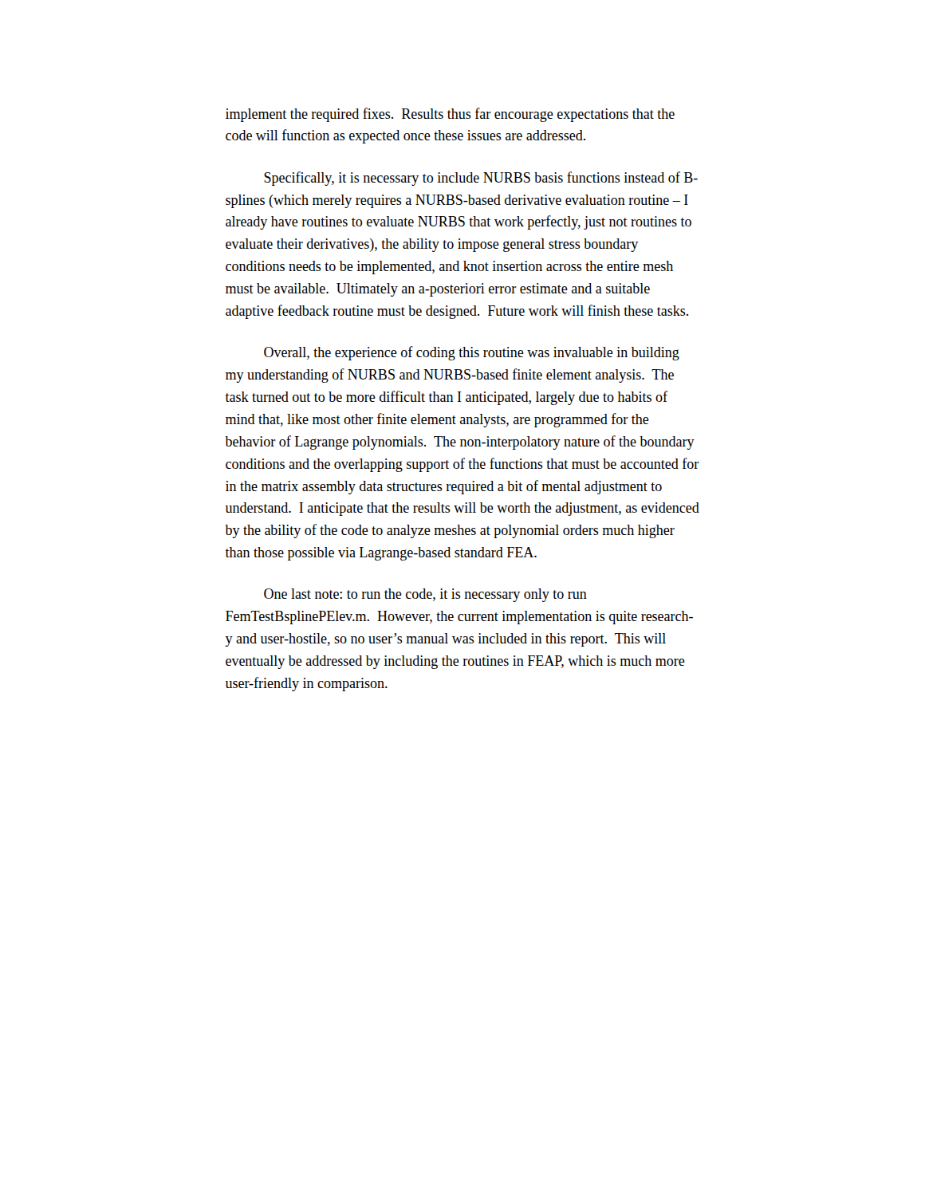implement the required fixes. Results thus far encourage expectations that the code will function as expected once these issues are addressed.
Specifically, it is necessary to include NURBS basis functions instead of B-splines (which merely requires a NURBS-based derivative evaluation routine – I already have routines to evaluate NURBS that work perfectly, just not routines to evaluate their derivatives), the ability to impose general stress boundary conditions needs to be implemented, and knot insertion across the entire mesh must be available. Ultimately an a-posteriori error estimate and a suitable adaptive feedback routine must be designed. Future work will finish these tasks.
Overall, the experience of coding this routine was invaluable in building my understanding of NURBS and NURBS-based finite element analysis. The task turned out to be more difficult than I anticipated, largely due to habits of mind that, like most other finite element analysts, are programmed for the behavior of Lagrange polynomials. The non-interpolatory nature of the boundary conditions and the overlapping support of the functions that must be accounted for in the matrix assembly data structures required a bit of mental adjustment to understand. I anticipate that the results will be worth the adjustment, as evidenced by the ability of the code to analyze meshes at polynomial orders much higher than those possible via Lagrange-based standard FEA.
One last note: to run the code, it is necessary only to run FemTestBsplinePElev.m. However, the current implementation is quite research-y and user-hostile, so no user’s manual was included in this report. This will eventually be addressed by including the routines in FEAP, which is much more user-friendly in comparison.